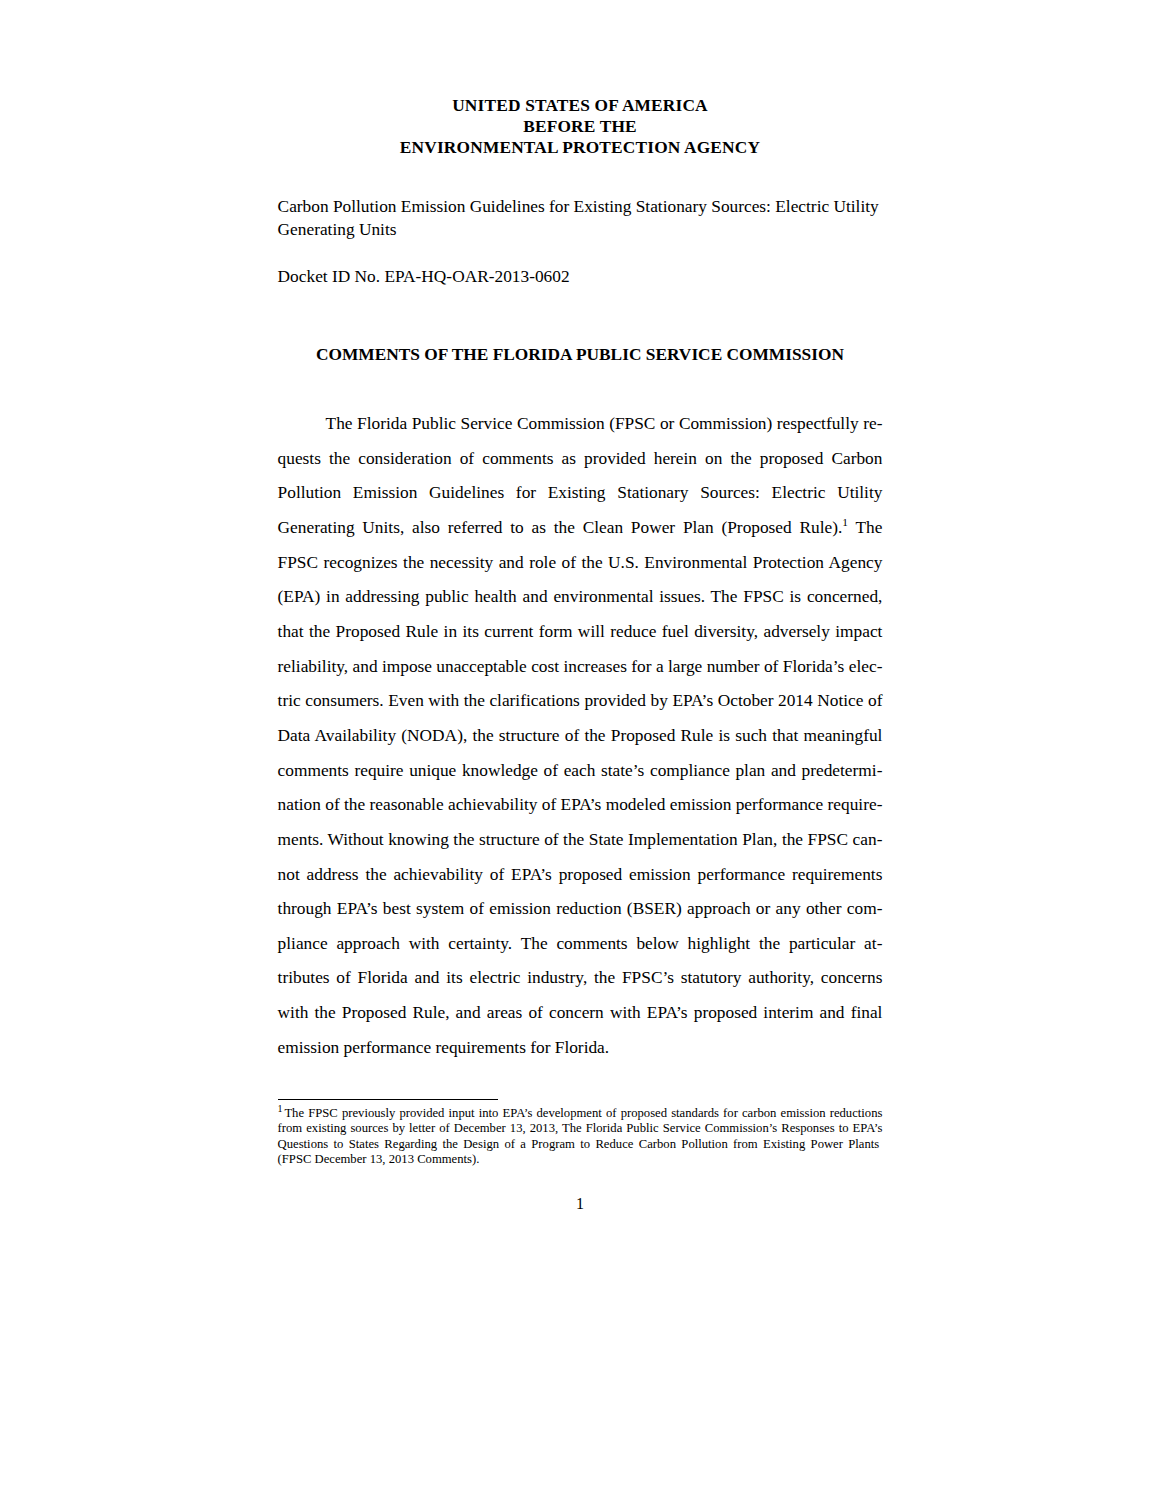UNITED STATES OF AMERICA
BEFORE THE
ENVIRONMENTAL PROTECTION AGENCY
Carbon Pollution Emission Guidelines for Existing Stationary Sources: Electric Utility Generating Units
Docket ID No. EPA-HQ-OAR-2013-0602
COMMENTS OF THE FLORIDA PUBLIC SERVICE COMMISSION
The Florida Public Service Commission (FPSC or Commission) respectfully requests the consideration of comments as provided herein on the proposed Carbon Pollution Emission Guidelines for Existing Stationary Sources: Electric Utility Generating Units, also referred to as the Clean Power Plan (Proposed Rule).1 The FPSC recognizes the necessity and role of the U.S. Environmental Protection Agency (EPA) in addressing public health and environmental issues. The FPSC is concerned, that the Proposed Rule in its current form will reduce fuel diversity, adversely impact reliability, and impose unacceptable cost increases for a large number of Florida’s electric consumers. Even with the clarifications provided by EPA’s October 2014 Notice of Data Availability (NODA), the structure of the Proposed Rule is such that meaningful comments require unique knowledge of each state’s compliance plan and predetermination of the reasonable achievability of EPA’s modeled emission performance requirements. Without knowing the structure of the State Implementation Plan, the FPSC cannot address the achievability of EPA’s proposed emission performance requirements through EPA’s best system of emission reduction (BSER) approach or any other compliance approach with certainty. The comments below highlight the particular attributes of Florida and its electric industry, the FPSC’s statutory authority, concerns with the Proposed Rule, and areas of concern with EPA’s proposed interim and final emission performance requirements for Florida.
1The FPSC previously provided input into EPA’s development of proposed standards for carbon emission reductions from existing sources by letter of December 13, 2013, The Florida Public Service Commission’s Responses to EPA’s Questions to States Regarding the Design of a Program to Reduce Carbon Pollution from Existing Power Plants (FPSC December 13, 2013 Comments).
1